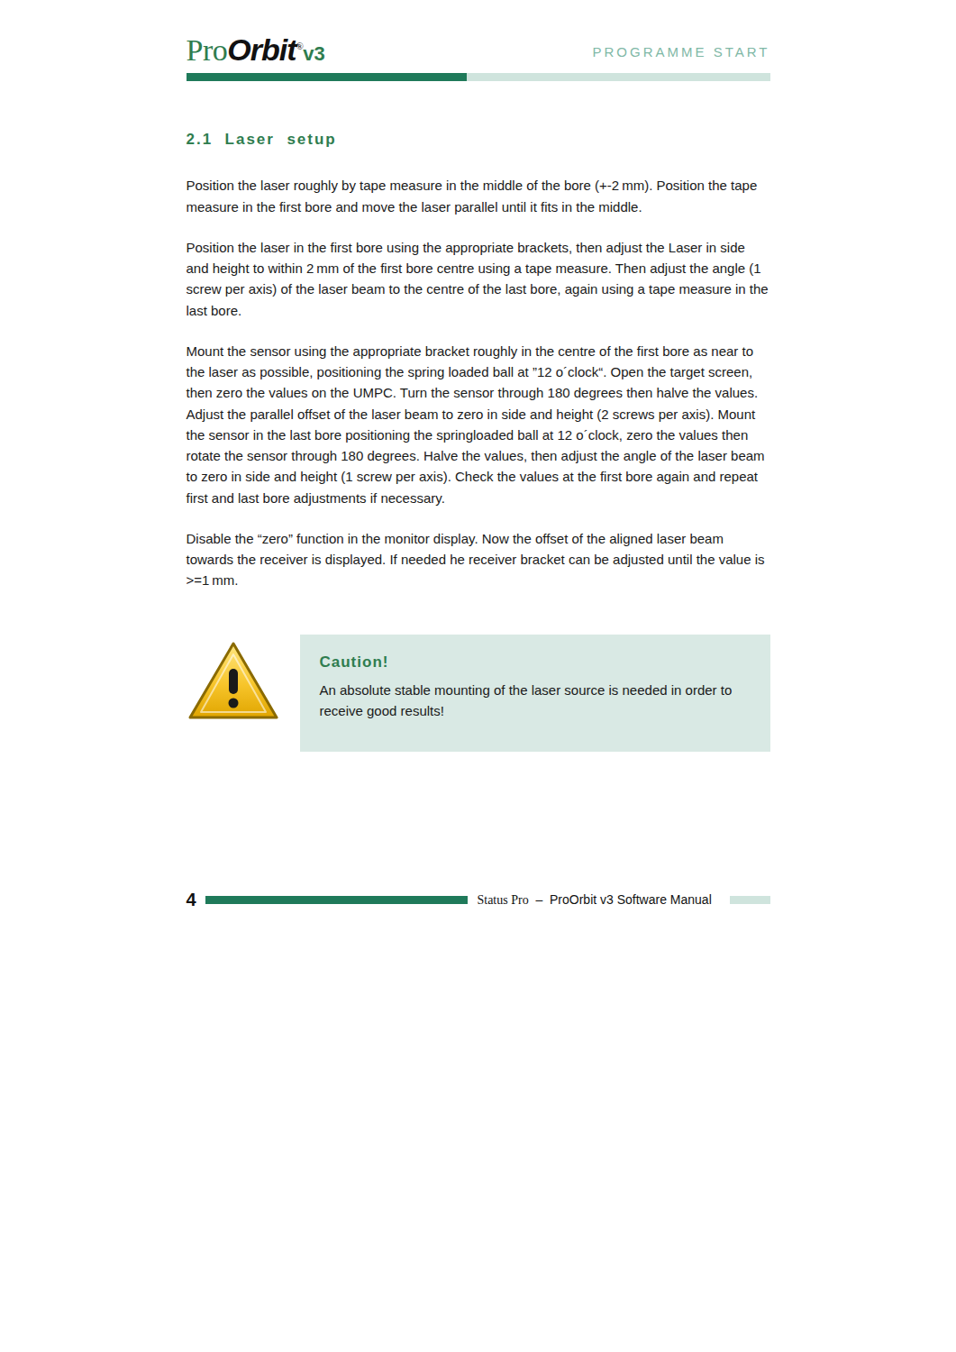Pro Orbit®v3
Programme Start
2.1 Laser setup
Position the laser roughly by tape measure in the middle of the bore (+-2 mm). Position the tape measure in the first bore and move the laser parallel until it fits in the middle.
Position the laser in the first bore using the appropriate brackets, then adjust the Laser in side and height to within 2 mm of the first bore centre using a tape measure. Then adjust the angle (1 screw per axis) of the laser beam to the centre of the last bore, again using a tape measure in the last bore.
Mount the sensor using the appropriate bracket roughly in the centre of the first bore as near to the laser as possible, positioning the spring loaded ball at ”12 o´clock“. Open the target screen, then zero the values on the UMPC. Turn the sensor through 180 degrees then halve the values. Adjust the parallel offset of the laser beam to zero in side and height (2 screws per axis). Mount the sensor in the last bore positioning the springloaded ball at 12 o´clock, zero the values then rotate the sensor through 180 degrees. Halve the values, then adjust the angle of the laser beam to zero in side and height (1 screw per axis). Check the values at the first bore again and repeat first and last bore adjustments if necessary.
Disable the “zero” function in the monitor display. Now the offset of the aligned laser beam towards the receiver is displayed. If needed he receiver bracket can be adjusted until the value is >=1 mm.
Caution!
An absolute stable mounting of the laser source is needed in order to receive good results!
4
Status Pro – ProOrbit v3 Software Manual